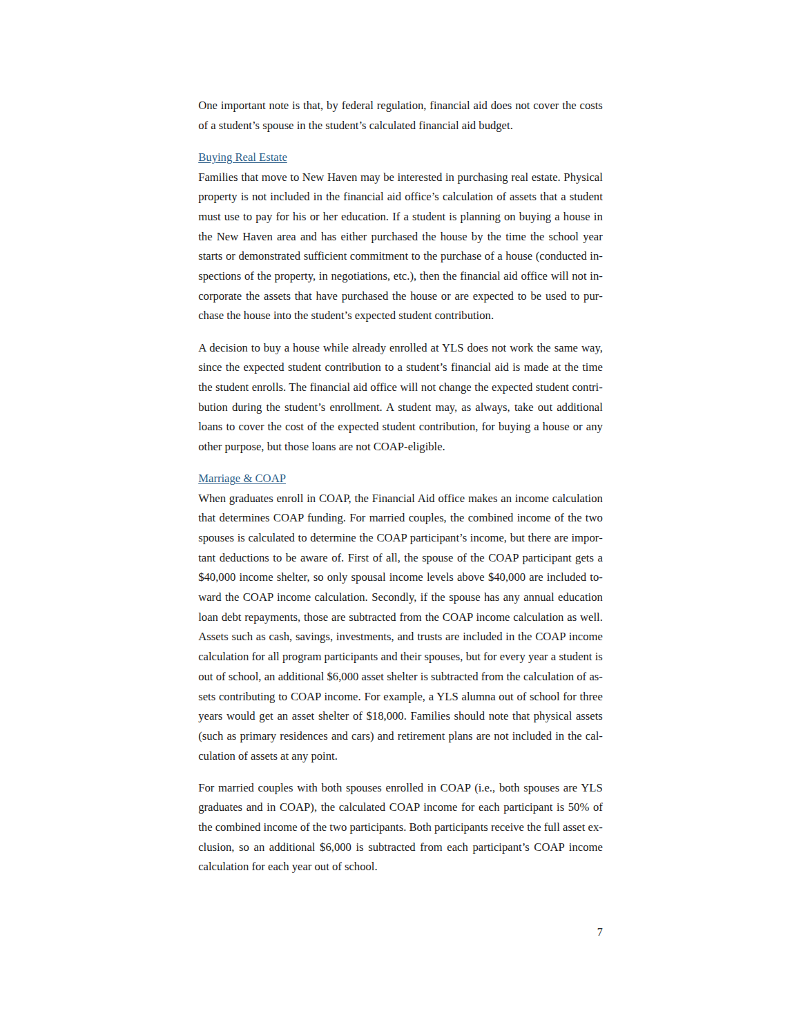One important note is that, by federal regulation, financial aid does not cover the costs of a student’s spouse in the student’s calculated financial aid budget.
Buying Real Estate
Families that move to New Haven may be interested in purchasing real estate. Physical property is not included in the financial aid office’s calculation of assets that a student must use to pay for his or her education. If a student is planning on buying a house in the New Haven area and has either purchased the house by the time the school year starts or demonstrated sufficient commitment to the purchase of a house (conducted inspections of the property, in negotiations, etc.), then the financial aid office will not incorporate the assets that have purchased the house or are expected to be used to purchase the house into the student’s expected student contribution.
A decision to buy a house while already enrolled at YLS does not work the same way, since the expected student contribution to a student’s financial aid is made at the time the student enrolls. The financial aid office will not change the expected student contribution during the student’s enrollment. A student may, as always, take out additional loans to cover the cost of the expected student contribution, for buying a house or any other purpose, but those loans are not COAP-eligible.
Marriage & COAP
When graduates enroll in COAP, the Financial Aid office makes an income calculation that determines COAP funding. For married couples, the combined income of the two spouses is calculated to determine the COAP participant’s income, but there are important deductions to be aware of. First of all, the spouse of the COAP participant gets a $40,000 income shelter, so only spousal income levels above $40,000 are included toward the COAP income calculation. Secondly, if the spouse has any annual education loan debt repayments, those are subtracted from the COAP income calculation as well. Assets such as cash, savings, investments, and trusts are included in the COAP income calculation for all program participants and their spouses, but for every year a student is out of school, an additional $6,000 asset shelter is subtracted from the calculation of assets contributing to COAP income. For example, a YLS alumna out of school for three years would get an asset shelter of $18,000. Families should note that physical assets (such as primary residences and cars) and retirement plans are not included in the calculation of assets at any point.
For married couples with both spouses enrolled in COAP (i.e., both spouses are YLS graduates and in COAP), the calculated COAP income for each participant is 50% of the combined income of the two participants. Both participants receive the full asset exclusion, so an additional $6,000 is subtracted from each participant’s COAP income calculation for each year out of school.
7